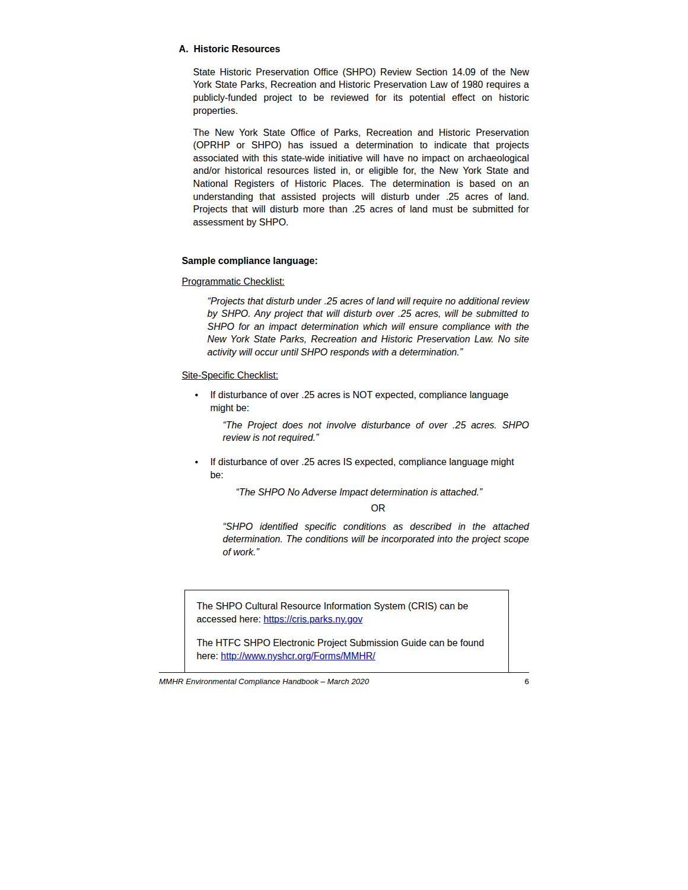A. Historic Resources
State Historic Preservation Office (SHPO) Review Section 14.09 of the New York State Parks, Recreation and Historic Preservation Law of 1980 requires a publicly-funded project to be reviewed for its potential effect on historic properties.
The New York State Office of Parks, Recreation and Historic Preservation (OPRHP or SHPO) has issued a determination to indicate that projects associated with this state-wide initiative will have no impact on archaeological and/or historical resources listed in, or eligible for, the New York State and National Registers of Historic Places. The determination is based on an understanding that assisted projects will disturb under .25 acres of land. Projects that will disturb more than .25 acres of land must be submitted for assessment by SHPO.
Sample compliance language:
Programmatic Checklist:
“Projects that disturb under .25 acres of land will require no additional review by SHPO. Any project that will disturb over .25 acres, will be submitted to SHPO for an impact determination which will ensure compliance with the New York State Parks, Recreation and Historic Preservation Law. No site activity will occur until SHPO responds with a determination.”
Site-Specific Checklist:
If disturbance of over .25 acres is NOT expected, compliance language might be:
“The Project does not involve disturbance of over .25 acres. SHPO review is not required.”
If disturbance of over .25 acres IS expected, compliance language might be:
“The SHPO No Adverse Impact determination is attached.”
OR
“SHPO identified specific conditions as described in the attached determination. The conditions will be incorporated into the project scope of work.”
The SHPO Cultural Resource Information System (CRIS) can be accessed here: https://cris.parks.ny.gov
The HTFC SHPO Electronic Project Submission Guide can be found here: http://www.nyshcr.org/Forms/MMHR/
MMHR Environmental Compliance Handbook – March 2020 6